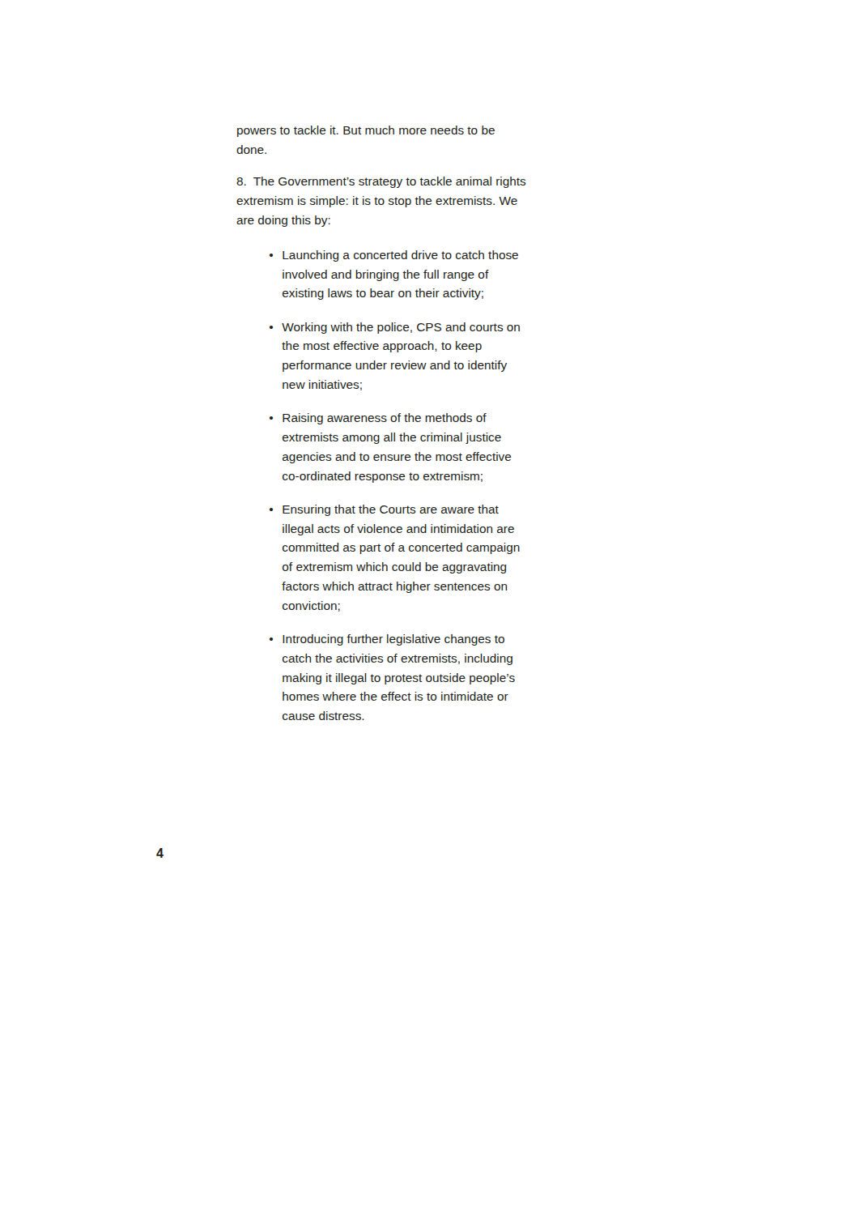powers to tackle it. But much more needs to be done.
8. The Government’s strategy to tackle animal rights extremism is simple: it is to stop the extremists. We are doing this by:
Launching a concerted drive to catch those involved and bringing the full range of existing laws to bear on their activity;
Working with the police, CPS and courts on the most effective approach, to keep performance under review and to identify new initiatives;
Raising awareness of the methods of extremists among all the criminal justice agencies and to ensure the most effective co-ordinated response to extremism;
Ensuring that the Courts are aware that illegal acts of violence and intimidation are committed as part of a concerted campaign of extremism which could be aggravating factors which attract higher sentences on conviction;
Introducing further legislative changes to catch the activities of extremists, including making it illegal to protest outside people’s homes where the effect is to intimidate or cause distress.
4